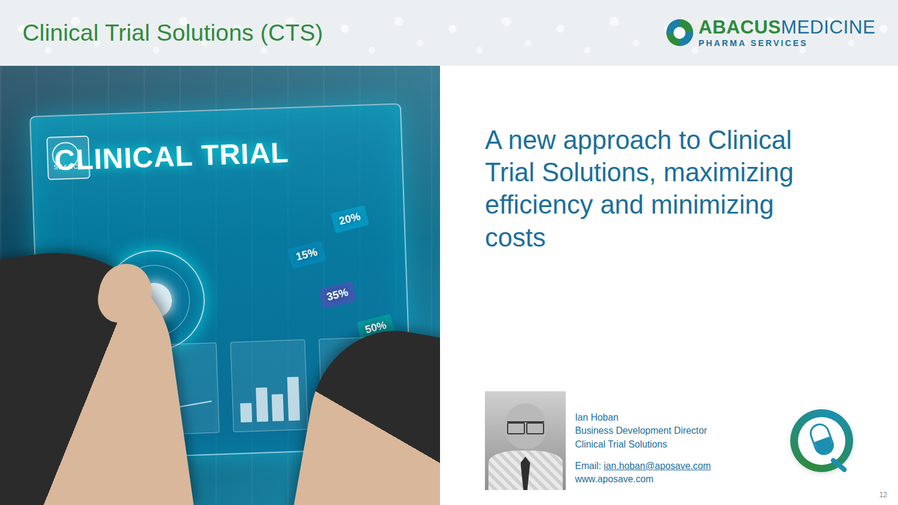Clinical Trial Solutions (CTS)
ABACUS MEDICINE
PHARMA SERVICES
SEARCH
CLINICAL TRIAL
20%
15%
35%
50%
A new approach to Clinical Trial Solutions, maximizing efficiency and minimizing costs
Ian Hoban
Business Development Director
Clinical Trial Solutions
Email: ian.hoban@aposave.com
www.aposave.com
12